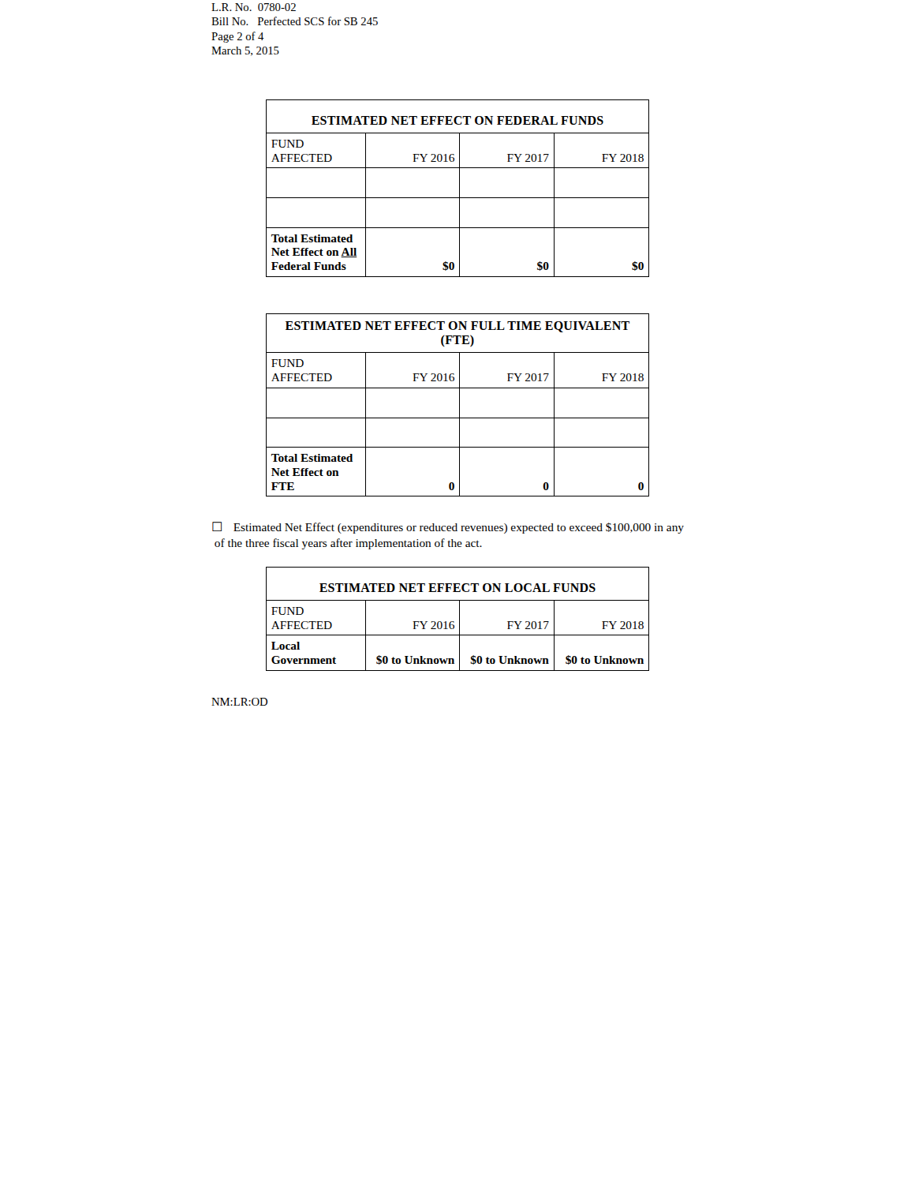L.R. No. 0780-02
Bill No. Perfected SCS for SB 245
Page 2 of 4
March 5, 2015
| ESTIMATED NET EFFECT ON FEDERAL FUNDS |
| --- |
| FUND AFFECTED | FY 2016 | FY 2017 | FY 2018 |
| Total Estimated Net Effect on All Federal Funds | $0 | $0 | $0 |
| ESTIMATED NET EFFECT ON FULL TIME EQUIVALENT (FTE) |
| --- |
| FUND AFFECTED | FY 2016 | FY 2017 | FY 2018 |
| Total Estimated Net Effect on FTE | 0 | 0 | 0 |
☐ Estimated Net Effect (expenditures or reduced revenues) expected to exceed $100,000 in any
of the three fiscal years after implementation of the act.
| ESTIMATED NET EFFECT ON LOCAL FUNDS |
| --- |
| FUND AFFECTED | FY 2016 | FY 2017 | FY 2018 |
| Local Government | $0 to Unknown | $0 to Unknown | $0 to Unknown |
NM:LR:OD